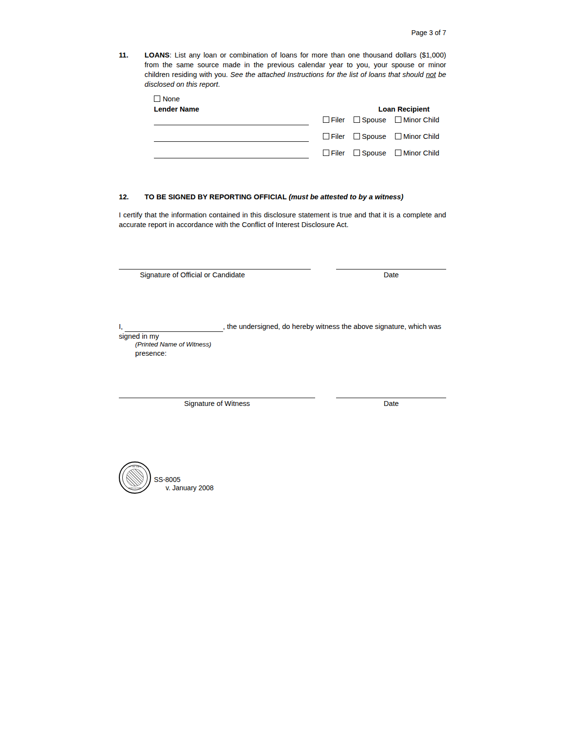Page 3 of 7
11.
LOANS: List any loan or combination of loans for more than one thousand dollars ($1,000) from the same source made in the previous calendar year to you, your spouse or minor children residing with you. See the attached Instructions for the list of loans that should not be disclosed on this report.
None
Lender Name
Loan Recipient
Filer Spouse Minor Child
Filer Spouse Minor Child
Filer Spouse Minor Child
12.
TO BE SIGNED BY REPORTING OFFICIAL (must be attested to by a witness)
I certify that the information contained in this disclosure statement is true and that it is a complete and accurate report in accordance with the Conflict of Interest Disclosure Act.
Signature of Official or Candidate
Date
I, , the undersigned, do hereby witness the above signature, which was signed in my (Printed Name of Witness) presence:
Signature of Witness
Date
OF THE STATE
AGRICULTURE
SS-8005 v. January 2008